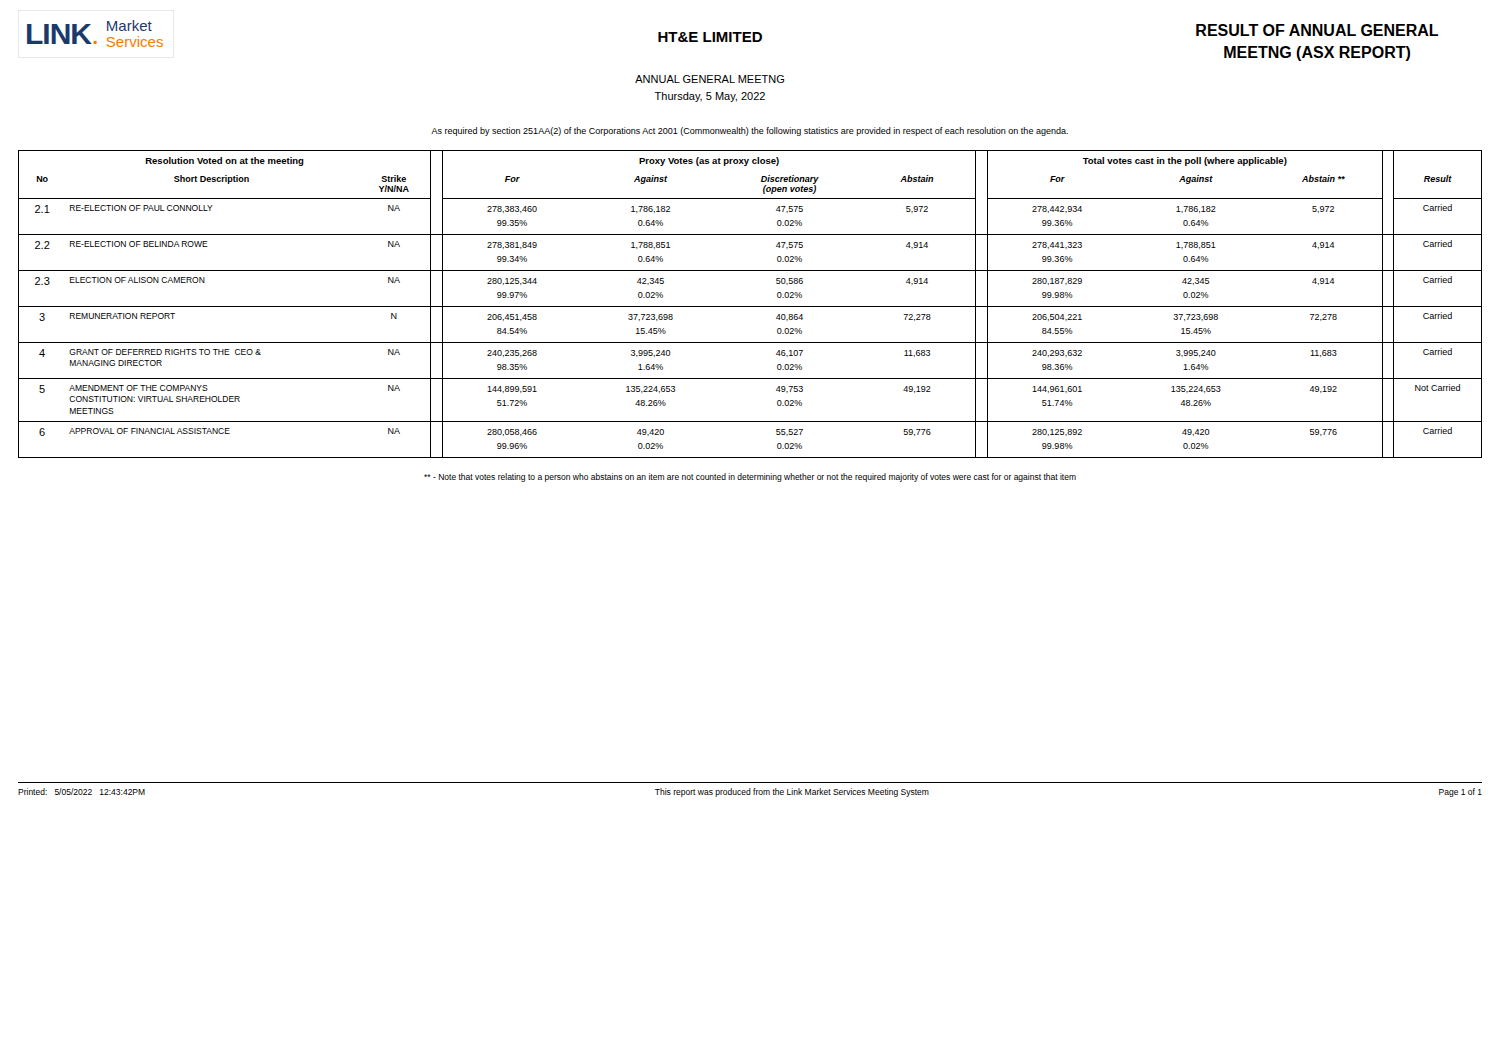LINK. Market Services
HT&E LIMITED
ANNUAL GENERAL MEETNG
Thursday, 5 May, 2022
RESULT OF ANNUAL GENERAL
MEETNG (ASX REPORT)
As required by section 251AA(2) of the Corporations Act 2001 (Commonwealth) the following statistics are provided in respect of each resolution on the agenda.
| Resolution Voted on at the meeting | | Proxy Votes (as at proxy close) | | Total votes cast in the poll (where applicable) | | |
| --- | --- | --- | --- | --- | --- | --- |
| No | Short Description | Strike Y/N/NA | | For | Against | Discretionary (open votes) | Abstain | | For | Against | Abstain ** | | Result |
| 2.1 | RE-ELECTION OF PAUL CONNOLLY | NA | | 278,383,460 99.35% | 1,786,182 0.64% | 47,575 0.02% | 5,972 | | 278,442,934 99.36% | 1,786,182 0.64% | 5,972 | | Carried |
| 2.2 | RE-ELECTION OF BELINDA ROWE | NA | | 278,381,849 99.34% | 1,788,851 0.64% | 47,575 0.02% | 4,914 | | 278,441,323 99.36% | 1,788,851 0.64% | 4,914 | | Carried |
| 2.3 | ELECTION OF ALISON CAMERON | NA | | 280,125,344 99.97% | 42,345 0.02% | 50,586 0.02% | 4,914 | | 280,187,829 99.98% | 42,345 0.02% | 4,914 | | Carried |
| 3 | REMUNERATION REPORT | N | | 206,451,458 84.54% | 37,723,698 15.45% | 40,864 0.02% | 72,278 | | 206,504,221 84.55% | 37,723,698 15.45% | 72,278 | | Carried |
| 4 | GRANT OF DEFERRED RIGHTS TO THE CEO & MANAGING DIRECTOR | NA | | 240,235,268 98.35% | 3,995,240 1.64% | 46,107 0.02% | 11,683 | | 240,293,632 98.36% | 3,995,240 1.64% | 11,683 | | Carried |
| 5 | AMENDMENT OF THE COMPANYS CONSTITUTION: VIRTUAL SHAREHOLDER MEETINGS | NA | | 144,899,591 51.72% | 135,224,653 48.26% | 49,753 0.02% | 49,192 | | 144,961,601 51.74% | 135,224,653 48.26% | 49,192 | | Not Carried |
| 6 | APPROVAL OF FINANCIAL ASSISTANCE | NA | | 280,058,466 99.96% | 49,420 0.02% | 55,527 0.02% | 59,776 | | 280,125,892 99.98% | 49,420 0.02% | 59,776 | | Carried |
** - Note that votes relating to a person who abstains on an item are not counted in determining whether or not the required majority of votes were cast for or against that item
Printed: 5/05/2022 12:43:42PM
This report was produced from the Link Market Services Meeting System
Page 1 of 1